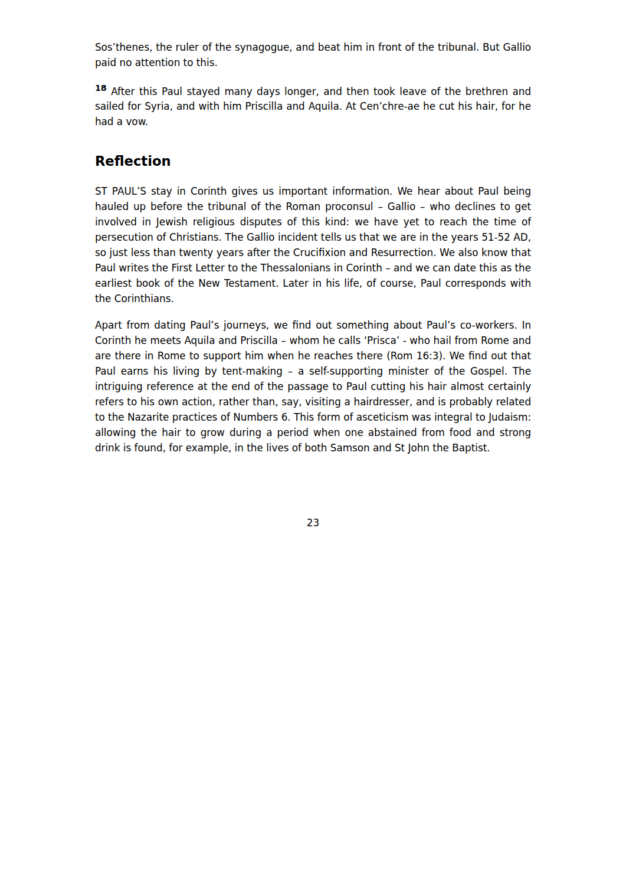Sos’thenes, the ruler of the synagogue, and beat him in front of the tribunal. But Gallio paid no attention to this.
18 After this Paul stayed many days longer, and then took leave of the brethren and sailed for Syria, and with him Priscilla and Aquila. At Cen’chre-ae he cut his hair, for he had a vow.
Reflection
ST PAUL’S stay in Corinth gives us important information. We hear about Paul being hauled up before the tribunal of the Roman proconsul – Gallio – who declines to get involved in Jewish religious disputes of this kind: we have yet to reach the time of persecution of Christians. The Gallio incident tells us that we are in the years 51-52 AD, so just less than twenty years after the Crucifixion and Resurrection. We also know that Paul writes the First Letter to the Thessalonians in Corinth – and we can date this as the earliest book of the New Testament. Later in his life, of course, Paul corresponds with the Corinthians.
Apart from dating Paul’s journeys, we find out something about Paul’s co-workers. In Corinth he meets Aquila and Priscilla – whom he calls ‘Prisca’ - who hail from Rome and are there in Rome to support him when he reaches there (Rom 16:3). We find out that Paul earns his living by tent-making – a self-supporting minister of the Gospel. The intriguing reference at the end of the passage to Paul cutting his hair almost certainly refers to his own action, rather than, say, visiting a hairdresser, and is probably related to the Nazarite practices of Numbers 6. This form of asceticism was integral to Judaism: allowing the hair to grow during a period when one abstained from food and strong drink is found, for example, in the lives of both Samson and St John the Baptist.
23